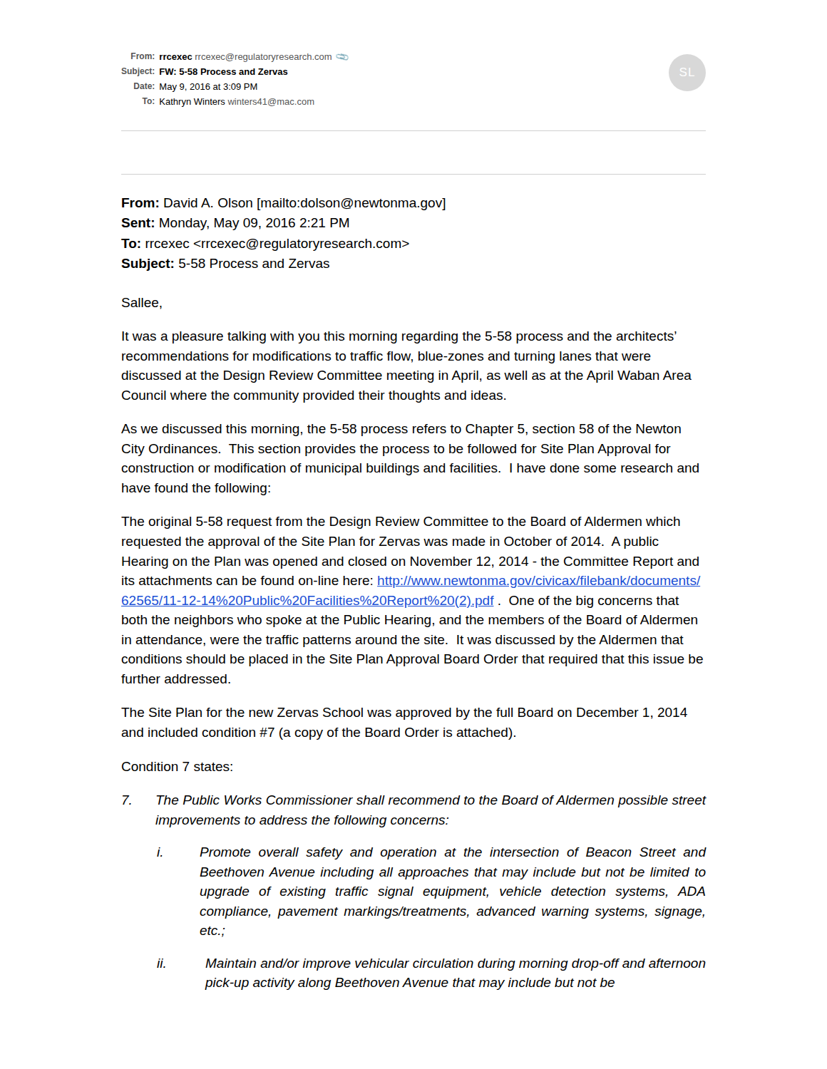| From: | rrcexec rrcexec@regulatoryresearch.com 📎 |
| Subject: | FW: 5-58 Process and Zervas |
| Date: | May 9, 2016 at 3:09 PM |
| To: | Kathryn Winters winters41@mac.com |
SL
From: David A. Olson [mailto:dolson@newtonma.gov]
Sent: Monday, May 09, 2016 2:21 PM
To: rrcexec <rrcexec@regulatoryresearch.com>
Subject: 5-58 Process and Zervas
Sallee,
It was a pleasure talking with you this morning regarding the 5-58 process and the architects’ recommendations for modifications to traffic flow, blue-zones and turning lanes that were discussed at the Design Review Committee meeting in April, as well as at the April Waban Area Council where the community provided their thoughts and ideas.
As we discussed this morning, the 5-58 process refers to Chapter 5, section 58 of the Newton City Ordinances. This section provides the process to be followed for Site Plan Approval for construction or modification of municipal buildings and facilities. I have done some research and have found the following:
The original 5-58 request from the Design Review Committee to the Board of Aldermen which requested the approval of the Site Plan for Zervas was made in October of 2014. A public Hearing on the Plan was opened and closed on November 12, 2014 - the Committee Report and its attachments can be found on-line here: http://www.newtonma.gov/civicax/filebank/documents/62565/11-12-14%20Public%20Facilities%20Report%20(2).pdf . One of the big concerns that both the neighbors who spoke at the Public Hearing, and the members of the Board of Aldermen in attendance, were the traffic patterns around the site. It was discussed by the Aldermen that conditions should be placed in the Site Plan Approval Board Order that required that this issue be further addressed.
The Site Plan for the new Zervas School was approved by the full Board on December 1, 2014 and included condition #7 (a copy of the Board Order is attached).
Condition 7 states:
7. The Public Works Commissioner shall recommend to the Board of Aldermen possible street improvements to address the following concerns:
i. Promote overall safety and operation at the intersection of Beacon Street and Beethoven Avenue including all approaches that may include but not be limited to upgrade of existing traffic signal equipment, vehicle detection systems, ADA compliance, pavement markings/treatments, advanced warning systems, signage, etc.;
ii. Maintain and/or improve vehicular circulation during morning drop-off and afternoon pick-up activity along Beethoven Avenue that may include but not be